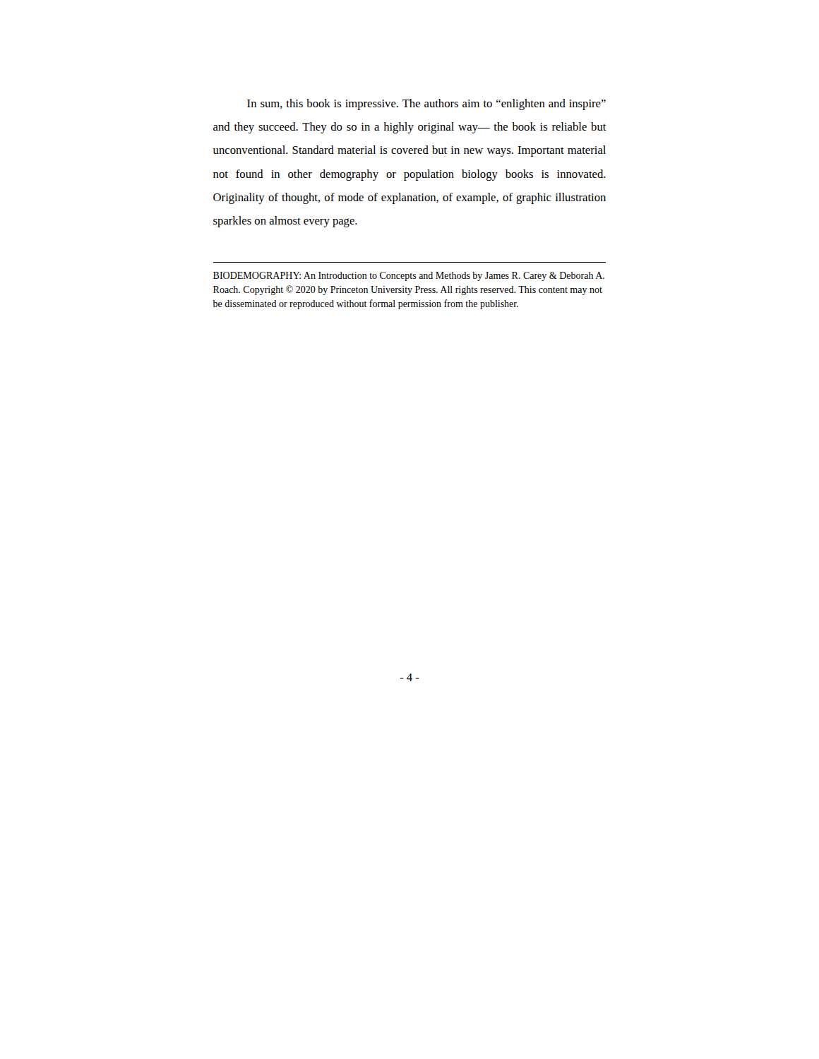In sum, this book is impressive. The authors aim to “enlighten and inspire” and they succeed. They do so in a highly original way— the book is reliable but unconventional. Standard material is covered but in new ways. Important material not found in other demography or population biology books is innovated. Originality of thought, of mode of explanation, of example, of graphic illustration sparkles on almost every page.
BIODEMOGRAPHY: An Introduction to Concepts and Methods by James R. Carey & Deborah A. Roach. Copyright © 2020 by Princeton University Press. All rights reserved. This content may not be disseminated or reproduced without formal permission from the publisher.
- 4 -